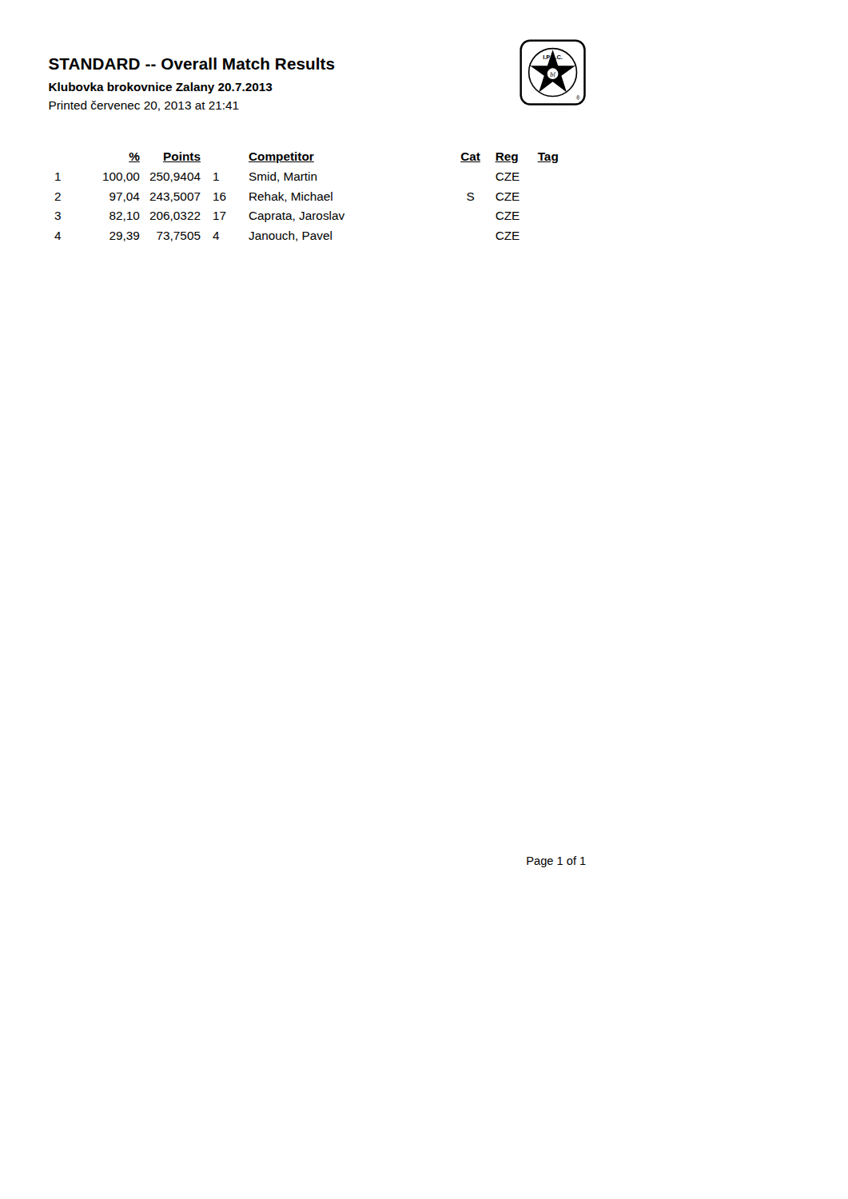I.P.S.C. bl ®
STANDARD -- Overall Match Results
Klubovka brokovnice Zalany 20.7.2013
Printed červenec 20, 2013 at 21:41
| | % | Points | | Competitor | Cat | Reg | Tag |
| --- | --- | --- | --- | --- | --- | --- | --- |
| 1 | 100,00 | 250,9404 | 1 | Smid, Martin | | CZE | |
| 2 | 97,04 | 243,5007 | 16 | Rehak, Michael | S | CZE | |
| 3 | 82,10 | 206,0322 | 17 | Caprata, Jaroslav | | CZE | |
| 4 | 29,39 | 73,7505 | 4 | Janouch, Pavel | | CZE | |
Page 1 of 1